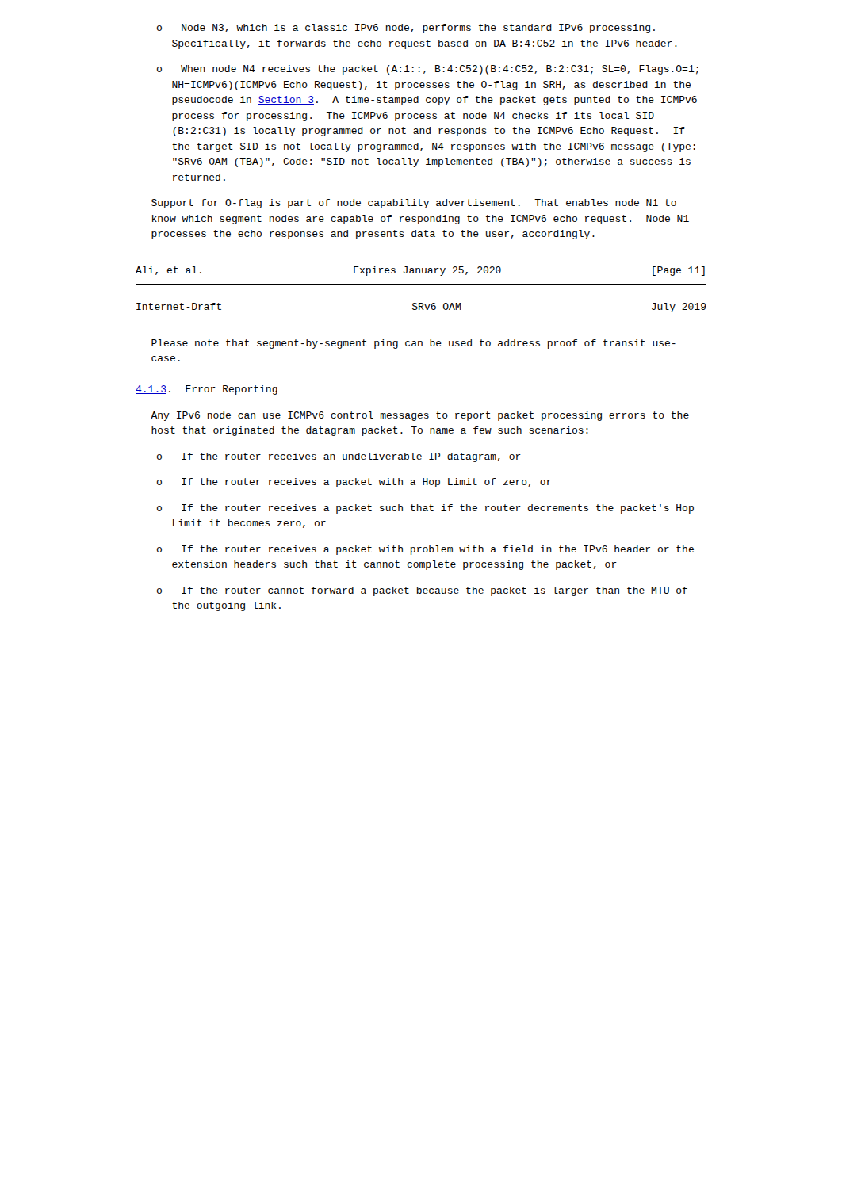Node N3, which is a classic IPv6 node, performs the standard IPv6 processing. Specifically, it forwards the echo request based on DA B:4:C52 in the IPv6 header.
When node N4 receives the packet (A:1::, B:4:C52)(B:4:C52, B:2:C31; SL=0, Flags.O=1; NH=ICMPv6)(ICMPv6 Echo Request), it processes the O-flag in SRH, as described in the pseudocode in Section 3. A time-stamped copy of the packet gets punted to the ICMPv6 process for processing. The ICMPv6 process at node N4 checks if its local SID (B:2:C31) is locally programmed or not and responds to the ICMPv6 Echo Request. If the target SID is not locally programmed, N4 responses with the ICMPv6 message (Type: "SRv6 OAM (TBA)", Code: "SID not locally implemented (TBA)"); otherwise a success is returned.
Support for O-flag is part of node capability advertisement. That enables node N1 to know which segment nodes are capable of responding to the ICMPv6 echo request. Node N1 processes the echo responses and presents data to the user, accordingly.
Ali, et al. Expires January 25, 2020 [Page 11]
Internet-Draft SRv6 OAM July 2019
Please note that segment-by-segment ping can be used to address proof of transit use-case.
4.1.3. Error Reporting
Any IPv6 node can use ICMPv6 control messages to report packet processing errors to the host that originated the datagram packet. To name a few such scenarios:
If the router receives an undeliverable IP datagram, or
If the router receives a packet with a Hop Limit of zero, or
If the router receives a packet such that if the router decrements the packet's Hop Limit it becomes zero, or
If the router receives a packet with problem with a field in the IPv6 header or the extension headers such that it cannot complete processing the packet, or
If the router cannot forward a packet because the packet is larger than the MTU of the outgoing link.